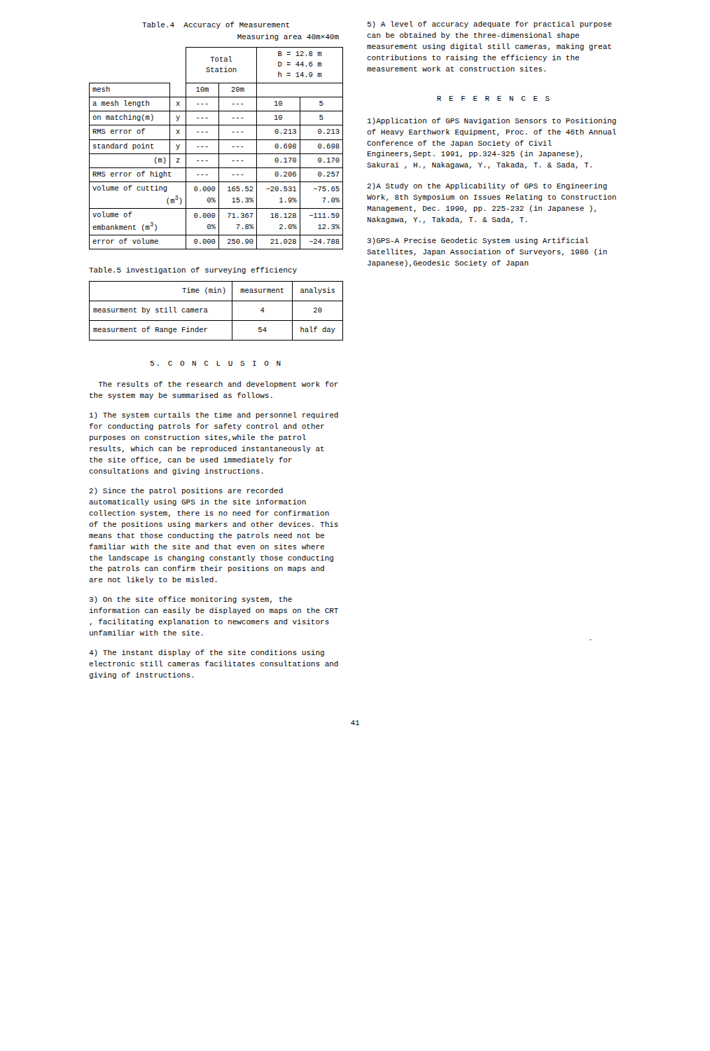Table.4 Accuracy of Measurement Measuring area 40m×40m
| | | Total Station | B = 12.8 m D = 44.6 m h = 14.9 m |
| mesh | | 10m | 20m | |
| a mesh length | x | --- | --- | 10 | 5 |
| on matching(m) | y | --- | --- | 10 | 5 |
| RMS error of | x | --- | --- | 0.213 | 0.213 |
| standard point | y | --- | --- | 0.698 | 0.698 |
| (m) | z | --- | --- | 0.170 | 0.170 |
| RMS error of hight | --- | --- | 0.206 | 0.257 |
| volume of cutting (m 3 ) | 0.000 0% | 165.52 15.3% | −20.531 1.9% | −75.65 7.0% |
| volume of embankment (m 3 ) | 0.000 0% | 71.367 7.8% | 18.128 2.0% | −111.59 12.3% |
| error of volume | 0.000 | 250.90 | 21.028 | −24.788 |
Table.5 investigation of surveying efficiency
| Time (min) | measurment | analysis |
| measurment by still camera | 4 | 20 |
| measurment of Range Finder | 54 | half day |
5. C O N C L U S I O N
The results of the research and development work for the system may be summarised as follows.
1) The system curtails the time and personnel required for conducting patrols for safety control and other purposes on construction sites,while the patrol results, which can be reproduced instantaneously at the site office, can be used immediately for consultations and giving instructions.
2) Since the patrol positions are recorded automatically using GPS in the site information collection system, there is no need for confirmation of the positions using markers and other devices. This means that those conducting the patrols need not be familiar with the site and that even on sites where the landscape is changing constantly those conducting the patrols can confirm their positions on maps and are not likely to be misled.
3) On the site office monitoring system, the information can easily be displayed on maps on the CRT , facilitating explanation to newcomers and visitors unfamiliar with the site.
4) The instant display of the site conditions using electronic still cameras facilitates consultations and giving of instructions.
5) A level of accuracy adequate for practical purpose can be obtained by the three-dimensional shape measurement using digital still cameras, making great contributions to raising the efficiency in the measurement work at construction sites.
R E F E R E N C E S
1)Application of GPS Navigation Sensors to Positioning of Heavy Earthwork Equipment, Proc. of the 46th Annual Conference of the Japan Society of Civil Engineers,Sept. 1991, pp.324-325 (in Japanese), Sakurai , H., Nakagawa, Y., Takada, T. & Sada, T.
2)A Study on the Applicability of GPS to Engineering Work, 8th Symposium on Issues Relating to Construction Management, Dec. 1990, pp. 225-232 (in Japanese ), Nakagawa, Y., Takada, T. & Sada, T.
3)GPS-A Precise Geodetic System using Artificial Satellites, Japan Association of Surveyors, 1986 (in Japanese),Geodesic Society of Japan
.
41